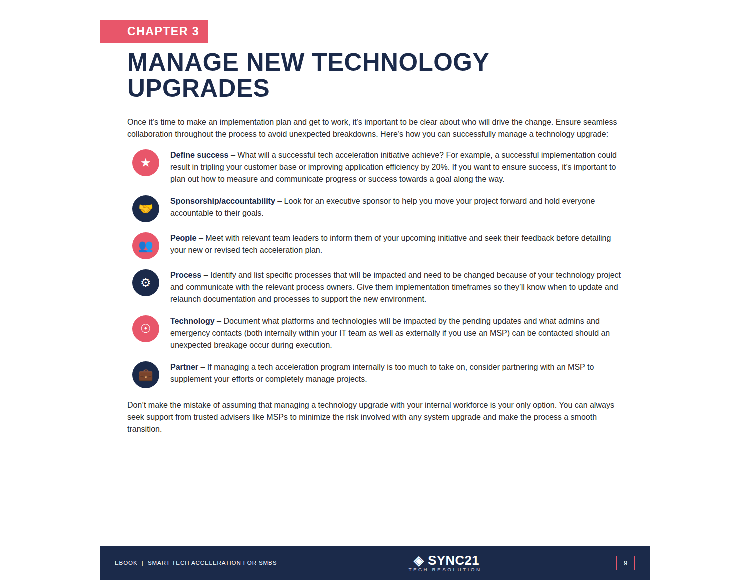Chapter 3
Manage New Technology Upgrades
Once it’s time to make an implementation plan and get to work, it’s important to be clear about who will drive the change. Ensure seamless collaboration throughout the process to avoid unexpected breakdowns. Here’s how you can successfully manage a technology upgrade:
★
Define success – What will a successful tech acceleration initiative achieve? For example, a successful implementation could result in tripling your customer base or improving application efficiency by 20%. If you want to ensure success, it’s important to plan out how to measure and communicate progress or success towards a goal along the way.
🤝
Sponsorship/accountability – Look for an executive sponsor to help you move your project forward and hold everyone accountable to their goals.
👥
People – Meet with relevant team leaders to inform them of your upcoming initiative and seek their feedback before detailing your new or revised tech acceleration plan.
⚙
Process – Identify and list specific processes that will be impacted and need to be changed because of your technology project and communicate with the relevant process owners. Give them implementation timeframes so they’ll know when to update and relaunch documentation and processes to support the new environment.
☉
Technology – Document what platforms and technologies will be impacted by the pending updates and what admins and emergency contacts (both internally within your IT team as well as externally if you use an MSP) can be contacted should an unexpected breakage occur during execution.
💼
Partner – If managing a tech acceleration program internally is too much to take on, consider partnering with an MSP to supplement your efforts or completely manage projects.
Don’t make the mistake of assuming that managing a technology upgrade with your internal workforce is your only option. You can always seek support from trusted advisers like MSPs to minimize the risk involved with any system upgrade and make the process a smooth transition.
Ebook | Smart Tech Acceleration for SMBs
◈ SYNC21
Tech Resolution.
9